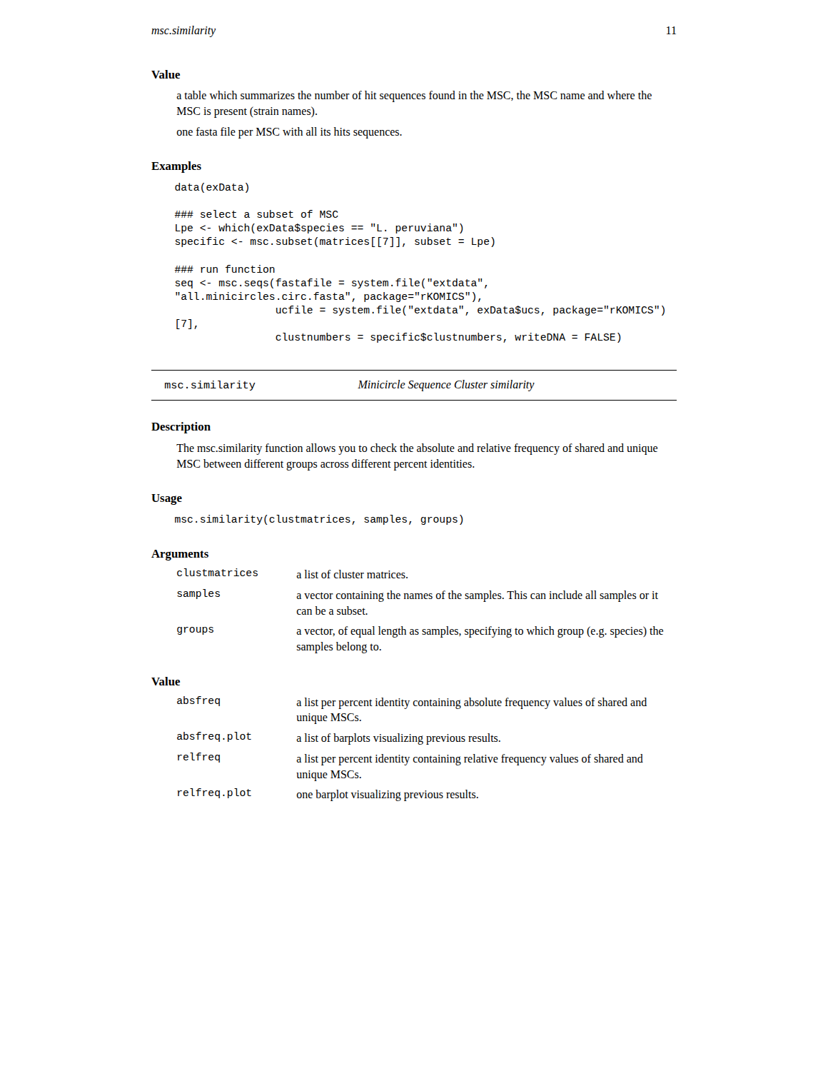msc.similarity 11
Value
a table which summarizes the number of hit sequences found in the MSC, the MSC name and where the MSC is present (strain names).
one fasta file per MSC with all its hits sequences.
Examples
data(exData)

### select a subset of MSC
Lpe <- which(exData$species == "L. peruviana")
specific <- msc.subset(matrices[[7]], subset = Lpe)

### run function
seq <- msc.seqs(fastafile = system.file("extdata", "all.minicircles.circ.fasta", package="rKOMICS"),
                ucfile = system.file("extdata", exData$ucs, package="rKOMICS")[7],
                clustnumbers = specific$clustnumbers, writeDNA = FALSE)
msc.similarity Minicircle Sequence Cluster similarity
Description
The msc.similarity function allows you to check the absolute and relative frequency of shared and unique MSC between different groups across different percent identities.
Usage
msc.similarity(clustmatrices, samples, groups)
Arguments
clustmatrices
a list of cluster matrices.
samples
a vector containing the names of the samples. This can include all samples or it can be a subset.
groups
a vector, of equal length as samples, specifying to which group (e.g. species) the samples belong to.
Value
absfreq
a list per percent identity containing absolute frequency values of shared and unique MSCs.
absfreq.plot
a list of barplots visualizing previous results.
relfreq
a list per percent identity containing relative frequency values of shared and unique MSCs.
relfreq.plot
one barplot visualizing previous results.